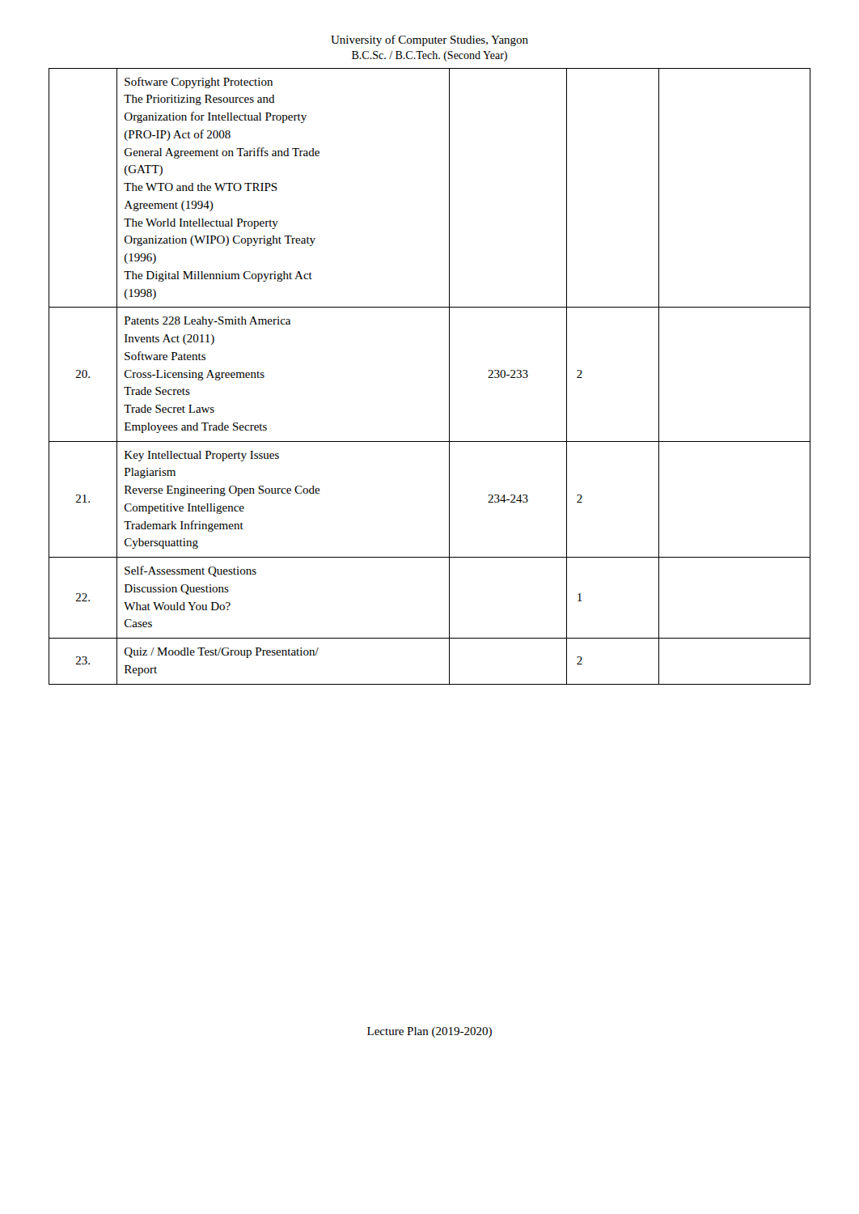University of Computer Studies, Yangon
B.C.Sc. / B.C.Tech. (Second Year)
| | Software Copyright Protection The Prioritizing Resources and Organization for Intellectual Property (PRO-IP) Act of 2008 General Agreement on Tariffs and Trade (GATT) The WTO and the WTO TRIPS Agreement (1994) The World Intellectual Property Organization (WIPO) Copyright Treaty (1996) The Digital Millennium Copyright Act (1998) | | | |
| 20. | Patents 228 Leahy-Smith America Invents Act (2011) Software Patents Cross-Licensing Agreements Trade Secrets Trade Secret Laws Employees and Trade Secrets | 230-233 | 2 | |
| 21. | Key Intellectual Property Issues Plagiarism Reverse Engineering Open Source Code Competitive Intelligence Trademark Infringement Cybersquatting | 234-243 | 2 | |
| 22. | Self-Assessment Questions Discussion Questions What Would You Do? Cases | | 1 | |
| 23. | Quiz / Moodle Test/Group Presentation/ Report | | 2 | |
Lecture Plan (2019-2020)